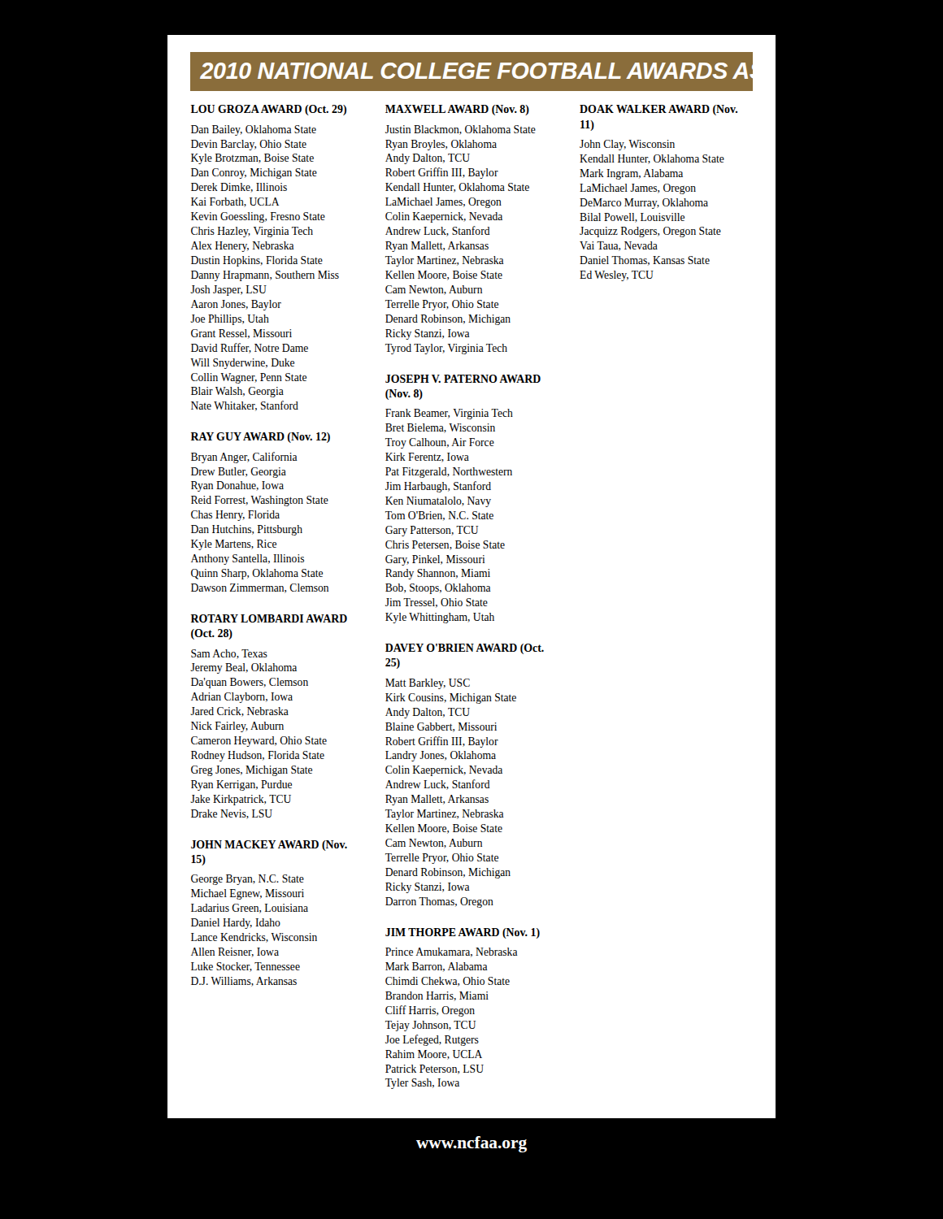2010 NATIONAL COLLEGE FOOTBALL AWARDS ASSOCIATION SEMIFINALISTS
LOU GROZA AWARD (Oct. 29)
Dan Bailey, Oklahoma State
Devin Barclay, Ohio State
Kyle Brotzman, Boise State
Dan Conroy, Michigan State
Derek Dimke, Illinois
Kai Forbath, UCLA
Kevin Goessling, Fresno State
Chris Hazley, Virginia Tech
Alex Henery, Nebraska
Dustin Hopkins, Florida State
Danny Hrapmann, Southern Miss
Josh Jasper, LSU
Aaron Jones, Baylor
Joe Phillips, Utah
Grant Ressel, Missouri
David Ruffer, Notre Dame
Will Snyderwine, Duke
Collin Wagner, Penn State
Blair Walsh, Georgia
Nate Whitaker, Stanford
RAY GUY AWARD (Nov. 12)
Bryan Anger, California
Drew Butler, Georgia
Ryan Donahue, Iowa
Reid Forrest, Washington State
Chas Henry, Florida
Dan Hutchins, Pittsburgh
Kyle Martens, Rice
Anthony Santella, Illinois
Quinn Sharp, Oklahoma State
Dawson Zimmerman, Clemson
ROTARY LOMBARDI AWARD (Oct. 28)
Sam Acho, Texas
Jeremy Beal, Oklahoma
Da'quan Bowers, Clemson
Adrian Clayborn, Iowa
Jared Crick, Nebraska
Nick Fairley, Auburn
Cameron Heyward, Ohio State
Rodney Hudson, Florida State
Greg Jones, Michigan State
Ryan Kerrigan, Purdue
Jake Kirkpatrick, TCU
Drake Nevis, LSU
JOHN MACKEY AWARD (Nov. 15)
George Bryan, N.C. State
Michael Egnew, Missouri
Ladarius Green, Louisiana
Daniel Hardy, Idaho
Lance Kendricks, Wisconsin
Allen Reisner, Iowa
Luke Stocker, Tennessee
D.J. Williams, Arkansas
MAXWELL AWARD (Nov. 8)
Justin Blackmon, Oklahoma State
Ryan Broyles, Oklahoma
Andy Dalton, TCU
Robert Griffin III, Baylor
Kendall Hunter, Oklahoma State
LaMichael James, Oregon
Colin Kaepernick, Nevada
Andrew Luck, Stanford
Ryan Mallett, Arkansas
Taylor Martinez, Nebraska
Kellen Moore, Boise State
Cam Newton, Auburn
Terrelle Pryor, Ohio State
Denard Robinson, Michigan
Ricky Stanzi, Iowa
Tyrod Taylor, Virginia Tech
JOSEPH V. PATERNO AWARD (Nov. 8)
Frank Beamer, Virginia Tech
Bret Bielema, Wisconsin
Troy Calhoun, Air Force
Kirk Ferentz, Iowa
Pat Fitzgerald, Northwestern
Jim Harbaugh, Stanford
Ken Niumatalolo, Navy
Tom O'Brien, N.C. State
Gary Patterson, TCU
Chris Petersen, Boise State
Gary, Pinkel, Missouri
Randy Shannon, Miami
Bob, Stoops, Oklahoma
Jim Tressel, Ohio State
Kyle Whittingham, Utah
DAVEY O'BRIEN AWARD (Oct. 25)
Matt Barkley, USC
Kirk Cousins, Michigan State
Andy Dalton, TCU
Blaine Gabbert, Missouri
Robert Griffin III, Baylor
Landry Jones, Oklahoma
Colin Kaepernick, Nevada
Andrew Luck, Stanford
Ryan Mallett, Arkansas
Taylor Martinez, Nebraska
Kellen Moore, Boise State
Cam Newton, Auburn
Terrelle Pryor, Ohio State
Denard Robinson, Michigan
Ricky Stanzi, Iowa
Darron Thomas, Oregon
JIM THORPE AWARD (Nov. 1)
Prince Amukamara, Nebraska
Mark Barron, Alabama
Chimdi Chekwa, Ohio State
Brandon Harris, Miami
Cliff Harris, Oregon
Tejay Johnson, TCU
Joe Lefeged, Rutgers
Rahim Moore, UCLA
Patrick Peterson, LSU
Tyler Sash, Iowa
DOAK WALKER AWARD (Nov. 11)
John Clay, Wisconsin
Kendall Hunter, Oklahoma State
Mark Ingram, Alabama
LaMichael James, Oregon
DeMarco Murray, Oklahoma
Bilal Powell, Louisville
Jacquizz Rodgers, Oregon State
Vai Taua, Nevada
Daniel Thomas, Kansas State
Ed Wesley, TCU
www.ncfaa.org